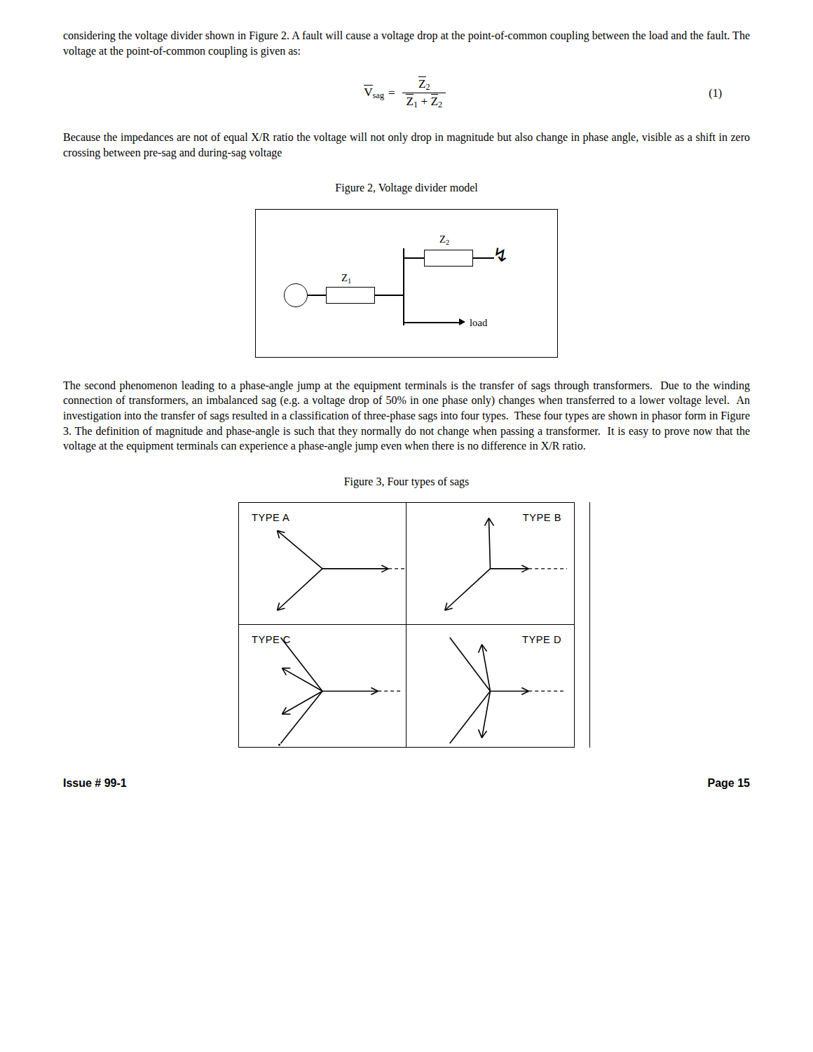considering the voltage divider shown in Figure 2. A fault will cause a voltage drop at the point-of-common coupling between the load and the fault. The voltage at the point-of-common coupling is given as:
Vsag = Z2 Z1 + Z2 (1)
Because the impedances are not of equal X/R ratio the voltage will not only drop in magnitude but also change in phase angle, visible as a shift in zero crossing between pre-sag and during-sag voltage
Figure 2, Voltage divider model
Z1
Z2
↯
load
The second phenomenon leading to a phase-angle jump at the equipment terminals is the transfer of sags through transformers. Due to the winding connection of transformers, an imbalanced sag (e.g. a voltage drop of 50% in one phase only) changes when transferred to a lower voltage level. An investigation into the transfer of sags resulted in a classification of three-phase sags into four types. These four types are shown in phasor form in Figure 3. The definition of magnitude and phase-angle is such that they normally do not change when passing a transformer. It is easy to prove now that the voltage at the equipment terminals can experience a phase-angle jump even when there is no difference in X/R ratio.
Figure 3, Four types of sags
TYPE A
TYPE B
TYPE C
TYPE D
Issue # 99-1 Page 15